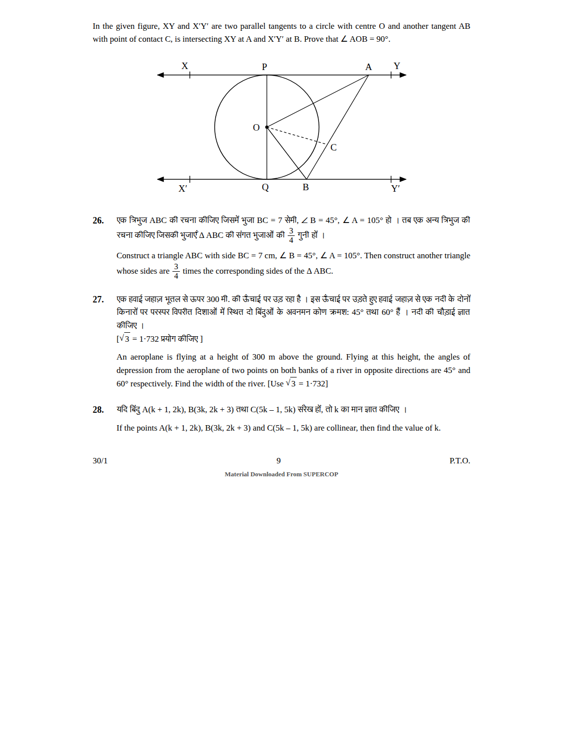In the given figure, XY and X′Y′ are two parallel tangents to a circle with centre O and another tangent AB with point of contact C, is intersecting XY at A and X′Y′ at B. Prove that ∠ AOB = 90°.
X Y X′ Y′ P Q A B O C
26.
एक त्रिभुज ABC की रचना कीजिए जिसमें भुजा BC = 7 सेमी, ∠ B = 45°, ∠ A = 105° हो । तब एक अन्य त्रिभुज की रचना कीजिए जिसकी भुजाएँ Δ ABC की संगत भुजाओं की 34 गुनी हों ।
Construct a triangle ABC with side BC = 7 cm, ∠ B = 45°, ∠ A = 105°. Then construct another triangle whose sides are 34 times the corresponding sides of the Δ ABC.
27.
एक हवाई जहाज़ भूतल से ऊपर 300 मी. की ऊँचाई पर उड़ रहा है । इस ऊँचाई पर उड़ते हुए हवाई जहाज़ से एक नदी के दोनों किनारों पर परस्पर विपरीत दिशाओं में स्थित दो बिंदुओं के अवनमन कोण क्रमश: 45° तथा 60° हैं । नदी की चौड़ाई ज्ञात कीजिए ।
[3 = 1·732 प्रयोग कीजिए ]
An aeroplane is flying at a height of 300 m above the ground. Flying at this height, the angles of depression from the aeroplane of two points on both banks of a river in opposite directions are 45° and 60° respectively. Find the width of the river. [Use 3 = 1·732]
28.
यदि बिंदु A(k + 1, 2k), B(3k, 2k + 3) तथा C(5k – 1, 5k) संरेख हों, तो k का मान ज्ञात कीजिए ।
If the points A(k + 1, 2k), B(3k, 2k + 3) and C(5k – 1, 5k) are collinear, then find the value of k.
30/1
9
P.T.O.
Material Downloaded From SUPERCOP